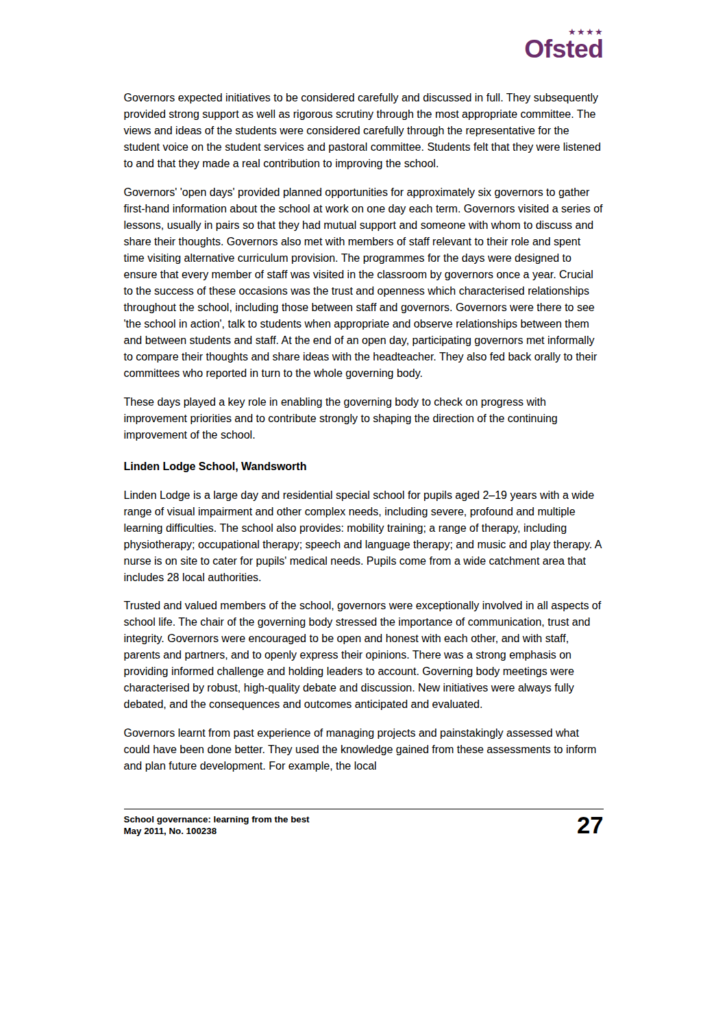★★★★ Ofsted
Governors expected initiatives to be considered carefully and discussed in full. They subsequently provided strong support as well as rigorous scrutiny through the most appropriate committee. The views and ideas of the students were considered carefully through the representative for the student voice on the student services and pastoral committee. Students felt that they were listened to and that they made a real contribution to improving the school.
Governors' 'open days' provided planned opportunities for approximately six governors to gather first-hand information about the school at work on one day each term. Governors visited a series of lessons, usually in pairs so that they had mutual support and someone with whom to discuss and share their thoughts. Governors also met with members of staff relevant to their role and spent time visiting alternative curriculum provision. The programmes for the days were designed to ensure that every member of staff was visited in the classroom by governors once a year. Crucial to the success of these occasions was the trust and openness which characterised relationships throughout the school, including those between staff and governors. Governors were there to see 'the school in action', talk to students when appropriate and observe relationships between them and between students and staff. At the end of an open day, participating governors met informally to compare their thoughts and share ideas with the headteacher. They also fed back orally to their committees who reported in turn to the whole governing body.
These days played a key role in enabling the governing body to check on progress with improvement priorities and to contribute strongly to shaping the direction of the continuing improvement of the school.
Linden Lodge School, Wandsworth
Linden Lodge is a large day and residential special school for pupils aged 2–19 years with a wide range of visual impairment and other complex needs, including severe, profound and multiple learning difficulties. The school also provides: mobility training; a range of therapy, including physiotherapy; occupational therapy; speech and language therapy; and music and play therapy. A nurse is on site to cater for pupils' medical needs. Pupils come from a wide catchment area that includes 28 local authorities.
Trusted and valued members of the school, governors were exceptionally involved in all aspects of school life. The chair of the governing body stressed the importance of communication, trust and integrity. Governors were encouraged to be open and honest with each other, and with staff, parents and partners, and to openly express their opinions. There was a strong emphasis on providing informed challenge and holding leaders to account. Governing body meetings were characterised by robust, high-quality debate and discussion. New initiatives were always fully debated, and the consequences and outcomes anticipated and evaluated.
Governors learnt from past experience of managing projects and painstakingly assessed what could have been done better. They used the knowledge gained from these assessments to inform and plan future development. For example, the local
School governance: learning from the best
May 2011, No. 100238
27